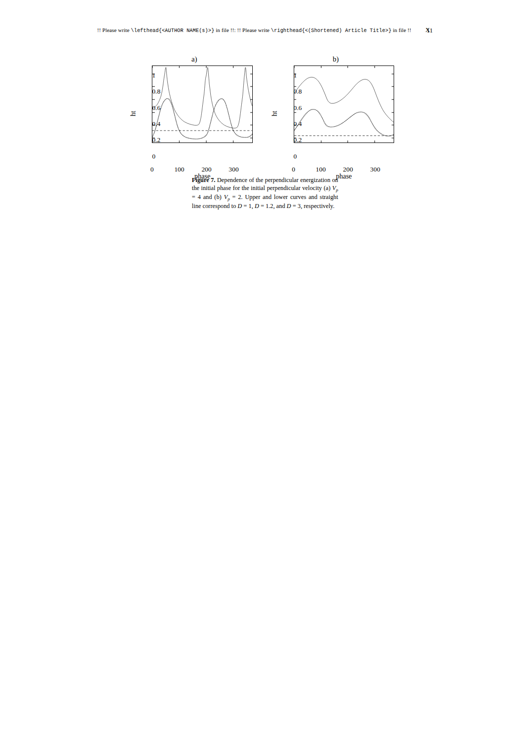!! Please write \lefthead{<AUTHOR NAME(s)>} in file !!: !! Please write \righthead{<(Shortened) Article Title>} in file !! X 11
a)
ht
1
0.8
0.6
0.4
0.2
0
0
100
200
300
phase
b)
ht
1
0.8
0.6
0.4
0.2
0
0
100
200
300
phase
Figure 7. Dependence of the perpendicular energization on the initial phase for the initial perpendicular velocity (a) Vp = 4 and (b) Vp = 2. Upper and lower curves and straight line correspond to D = 1, D = 1.2, and D = 3, respectively.